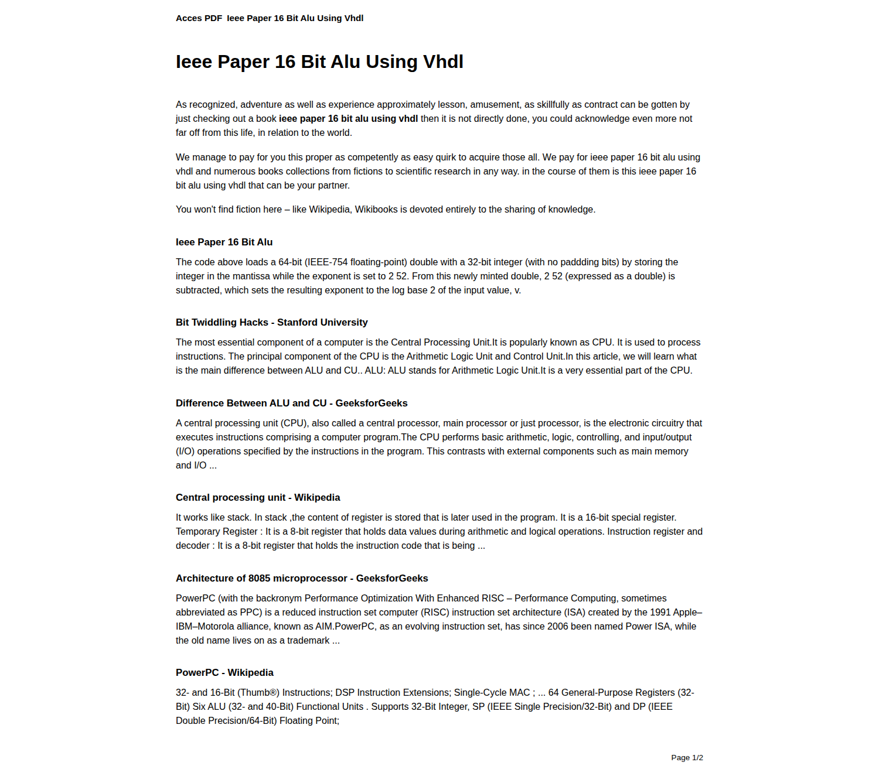Acces PDF Ieee Paper 16 Bit Alu Using Vhdl
Ieee Paper 16 Bit Alu Using Vhdl
As recognized, adventure as well as experience approximately lesson, amusement, as skillfully as contract can be gotten by just checking out a book ieee paper 16 bit alu using vhdl then it is not directly done, you could acknowledge even more not far off from this life, in relation to the world.
We manage to pay for you this proper as competently as easy quirk to acquire those all. We pay for ieee paper 16 bit alu using vhdl and numerous books collections from fictions to scientific research in any way. in the course of them is this ieee paper 16 bit alu using vhdl that can be your partner.
You won't find fiction here – like Wikipedia, Wikibooks is devoted entirely to the sharing of knowledge.
Ieee Paper 16 Bit Alu
The code above loads a 64-bit (IEEE-754 floating-point) double with a 32-bit integer (with no paddding bits) by storing the integer in the mantissa while the exponent is set to 2 52. From this newly minted double, 2 52 (expressed as a double) is subtracted, which sets the resulting exponent to the log base 2 of the input value, v.
Bit Twiddling Hacks - Stanford University
The most essential component of a computer is the Central Processing Unit.It is popularly known as CPU. It is used to process instructions. The principal component of the CPU is the Arithmetic Logic Unit and Control Unit.In this article, we will learn what is the main difference between ALU and CU.. ALU: ALU stands for Arithmetic Logic Unit.It is a very essential part of the CPU.
Difference Between ALU and CU - GeeksforGeeks
A central processing unit (CPU), also called a central processor, main processor or just processor, is the electronic circuitry that executes instructions comprising a computer program.The CPU performs basic arithmetic, logic, controlling, and input/output (I/O) operations specified by the instructions in the program. This contrasts with external components such as main memory and I/O ...
Central processing unit - Wikipedia
It works like stack. In stack ,the content of register is stored that is later used in the program. It is a 16-bit special register. Temporary Register : It is a 8-bit register that holds data values during arithmetic and logical operations. Instruction register and decoder : It is a 8-bit register that holds the instruction code that is being ...
Architecture of 8085 microprocessor - GeeksforGeeks
PowerPC (with the backronym Performance Optimization With Enhanced RISC – Performance Computing, sometimes abbreviated as PPC) is a reduced instruction set computer (RISC) instruction set architecture (ISA) created by the 1991 Apple–IBM–Motorola alliance, known as AIM.PowerPC, as an evolving instruction set, has since 2006 been named Power ISA, while the old name lives on as a trademark ...
PowerPC - Wikipedia
32- and 16-Bit (Thumb®) Instructions; DSP Instruction Extensions; Single-Cycle MAC ; ... 64 General-Purpose Registers (32-Bit) Six ALU (32- and 40-Bit) Functional Units . Supports 32-Bit Integer, SP (IEEE Single Precision/32-Bit) and DP (IEEE Double Precision/64-Bit) Floating Point;
Page 1/2